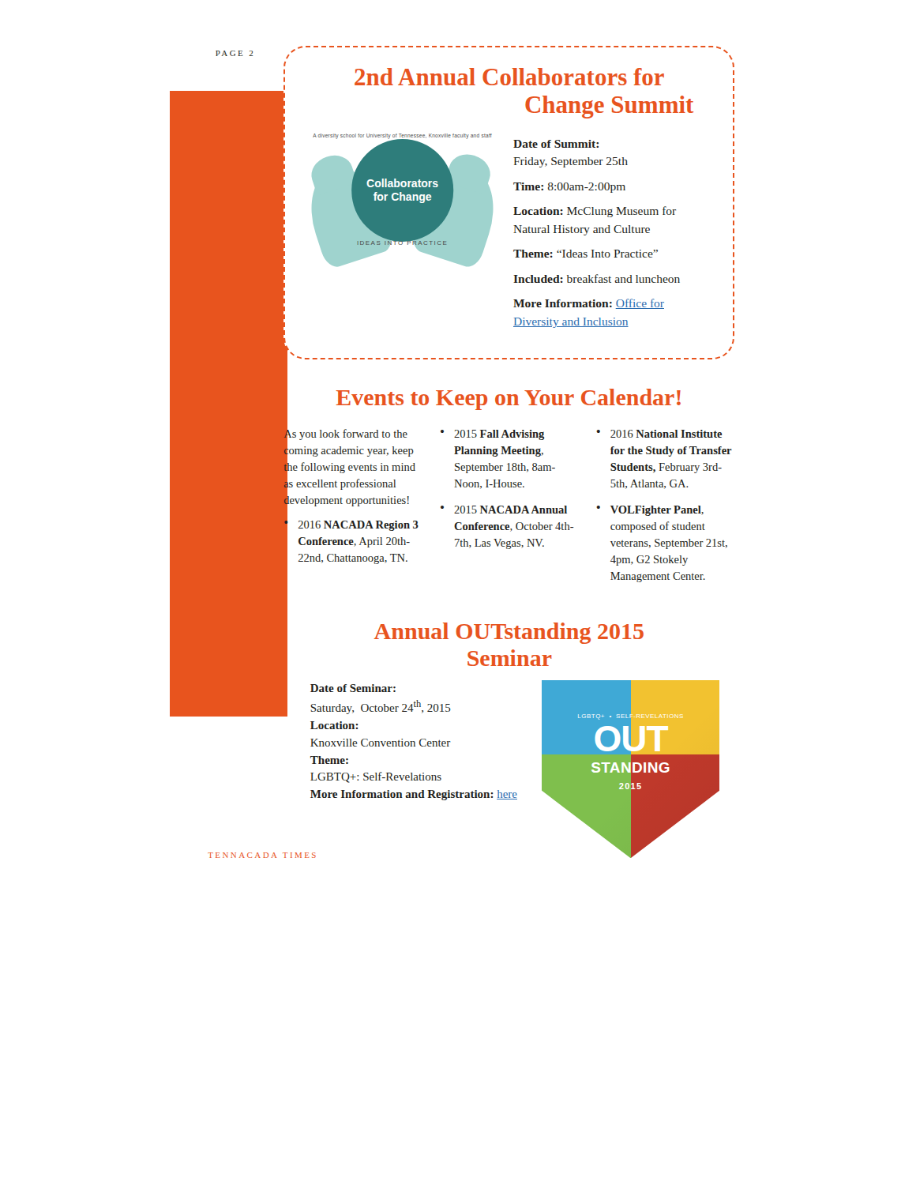PAGE 2
2nd Annual Collaborators for Change Summit
A diversity school for University of Tennessee, Knoxville faculty and staff
Collaborators
for Change
IDEAS INTO PRACTICE
Date of Summit:
Friday, September 25th
Time: 8:00am-2:00pm
Location: McClung Museum for Natural History and Culture
Theme: “Ideas Into Practice”
Included: breakfast and luncheon
More Information: Office for Diversity and Inclusion
Events to Keep on Your Calendar!
As you look forward to the coming academic year, keep the following events in mind as excellent professional development opportunities!
2016 NACADA Region 3 Conference, April 20th-22nd, Chattanooga, TN.
2015 Fall Advising Planning Meeting, September 18th, 8am-Noon, I-House.
2015 NACADA Annual Conference, October 4th-7th, Las Vegas, NV.
2016 National Institute for the Study of Transfer Students, February 3rd-5th, Atlanta, GA.
VOLFighter Panel, composed of student veterans, September 21st, 4pm, G2 Stokely Management Center.
Annual OUTstanding 2015
Seminar
Date of Seminar:
Saturday, October 24th, 2015
Location:
Knoxville Convention Center
Theme:
LGBTQ+: Self-Revelations
More Information and Registration: here
LGBTQ+ • SELF-REVELATIONS
OUT
STANDING
2015
TENNACADA TIMES